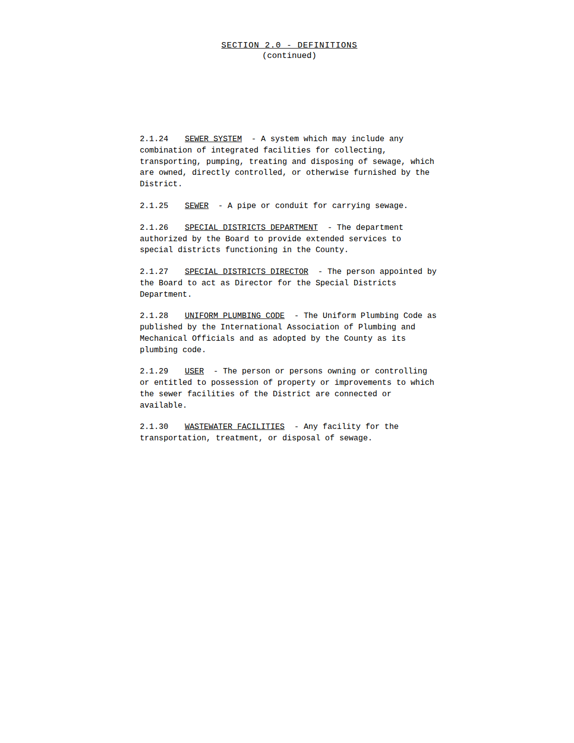SECTION 2.0 - DEFINITIONS
(continued)
2.1.24 SEWER SYSTEM - A system which may include any combination of integrated facilities for collecting, transporting, pumping, treating and disposing of sewage, which are owned, directly controlled, or otherwise furnished by the District.
2.1.25 SEWER - A pipe or conduit for carrying sewage.
2.1.26 SPECIAL DISTRICTS DEPARTMENT - The department authorized by the Board to provide extended services to special districts functioning in the County.
2.1.27 SPECIAL DISTRICTS DIRECTOR - The person appointed by the Board to act as Director for the Special Districts Department.
2.1.28 UNIFORM PLUMBING CODE - The Uniform Plumbing Code as published by the International Association of Plumbing and Mechanical Officials and as adopted by the County as its plumbing code.
2.1.29 USER - The person or persons owning or controlling or entitled to possession of property or improvements to which the sewer facilities of the District are connected or available.
2.1.30 WASTEWATER FACILITIES - Any facility for the transportation, treatment, or disposal of sewage.